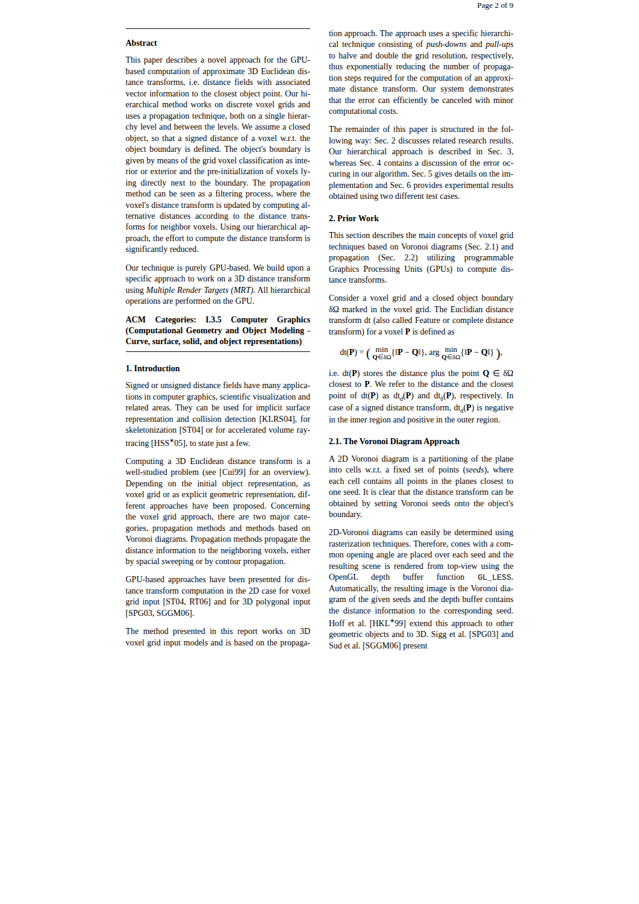Page 2 of 9
Abstract
This paper describes a novel approach for the GPU-based computation of approximate 3D Euclidean distance transforms, i.e. distance fields with associated vector information to the closest object point. Our hierarchical method works on discrete voxel grids and uses a propagation technique, both on a single hierarchy level and between the levels. We assume a closed object, so that a signed distance of a voxel w.r.t. the object boundary is defined. The object's boundary is given by means of the grid voxel classification as interior or exterior and the pre-initialization of voxels lying directly next to the boundary. The propagation method can be seen as a filtering process, where the voxel's distance transform is updated by computing alternative distances according to the distance transforms for neighbor voxels. Using our hierarchical approach, the effort to compute the distance transform is significantly reduced.
Our technique is purely GPU-based. We build upon a specific approach to work on a 3D distance transform using Multiple Render Targets (MRT). All hierarchical operations are performed on the GPU.
ACM Categories: I.3.5 Computer Graphics (Computational Geometry and Object Modeling - Curve, surface, solid, and object representations)
1. Introduction
Signed or unsigned distance fields have many applications in computer graphics, scientific visualization and related areas. They can be used for implicit surface representation and collision detection [KLRS04], for skeletonization [ST04] or for accelerated volume raytracing [HSS∗05], to state just a few.
Computing a 3D Euclidean distance transform is a well-studied problem (see [Cui99] for an overview). Depending on the initial object representation, as voxel grid or as explicit geometric representation, different approaches have been proposed. Concerning the voxel grid approach, there are two major categories, propagation methods and methods based on Voronoi diagrams. Propagation methods propagate the distance information to the neighboring voxels, either by spacial sweeping or by contour propagation.
GPU-based approaches have been presented for distance transform computation in the 2D case for voxel grid input [ST04, RT06] and for 3D polygonal input [SPG03, SGGM06].
The method presented in this report works on 3D voxel grid input models and is based on the propagation approach. The approach uses a specific hierarchical technique consisting of push-downs and pull-ups to halve and double the grid resolution, respectively, thus exponentially reducing the number of propagation steps required for the computation of an approximate distance transform. Our system demonstrates that the error can efficiently be canceled with minor computational costs.
The remainder of this paper is structured in the following way: Sec. 2 discusses related research results. Our hierarchical approach is described in Sec. 3, whereas Sec. 4 contains a discussion of the error occuring in our algorithm. Sec. 5 gives details on the implementation and Sec. 6 provides experimental results obtained using two different test cases.
2. Prior Work
This section describes the main concepts of voxel grid techniques based on Voronoi diagrams (Sec. 2.1) and propagation (Sec. 2.2) utilizing programmable Graphics Processing Units (GPUs) to compute distance transforms.
Consider a voxel grid and a closed object boundary δΩ marked in the voxel grid. The Euclidian distance transform dt (also called Feature or complete distance transform) for a voxel P is defined as
dt(P) = ( min Q∈δΩ{‖P − Q‖}, arg min Q∈δΩ{‖P − Q‖} ),
i.e. dt(P) stores the distance plus the point Q ∈ δΩ closest to P. We refer to the distance and the closest point of dt(P) as dtd(P) and dtδ(P), respectively. In case of a signed distance transform, dtd(P) is negative in the inner region and positive in the outer region.
2.1. The Voronoi Diagram Approach
A 2D Voronoi diagram is a partitioning of the plane into cells w.r.t. a fixed set of points (seeds), where each cell contains all points in the planes closest to one seed. It is clear that the distance transform can be obtained by setting Voronoi seeds onto the object's boundary.
2D-Voronoi diagrams can easily be determined using rasterization techniques. Therefore, cones with a common opening angle are placed over each seed and the resulting scene is rendered from top-view using the OpenGL depth buffer function GL_LESS. Automatically, the resulting image is the Voronoi diagram of the given seeds and the depth buffer contains the distance information to the corresponding seed. Hoff et al. [HKL∗99] extend this approach to other geometric objects and to 3D. Sigg et al. [SPG03] and Sud et al. [SGGM06] present